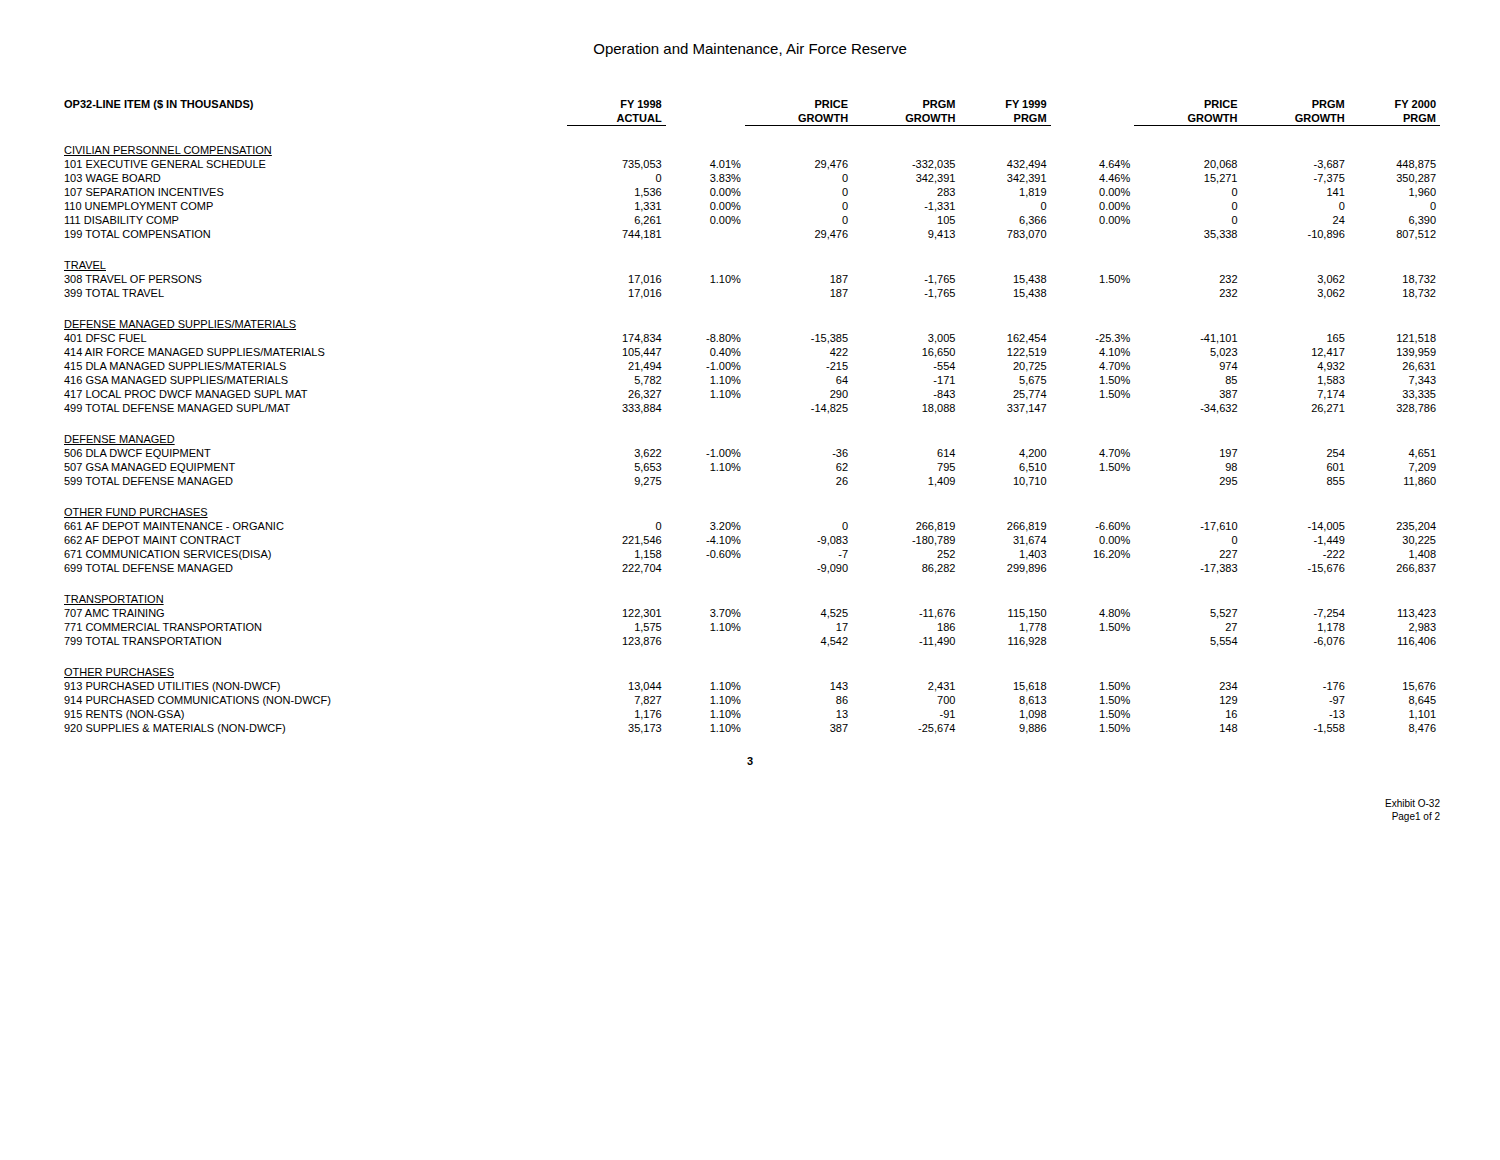Operation and Maintenance, Air Force Reserve
| OP32-LINE ITEM ($ IN THOUSANDS) | FY 1998 | | PRICE | PRGM | FY 1999 | | PRICE | PRGM | FY 2000 |
| --- | --- | --- | --- | --- | --- | --- | --- | --- | --- |
| | ACTUAL | | GROWTH | GROWTH | PRGM | | GROWTH | GROWTH | PRGM |
| CIVILIAN PERSONNEL COMPENSATION | |
| 101 EXECUTIVE GENERAL SCHEDULE | 735,053 | 4.01% | 29,476 | -332,035 | 432,494 | 4.64% | 20,068 | -3,687 | 448,875 |
| 103 WAGE BOARD | 0 | 3.83% | 0 | 342,391 | 342,391 | 4.46% | 15,271 | -7,375 | 350,287 |
| 107 SEPARATION INCENTIVES | 1,536 | 0.00% | 0 | 283 | 1,819 | 0.00% | 0 | 141 | 1,960 |
| 110 UNEMPLOYMENT COMP | 1,331 | 0.00% | 0 | -1,331 | 0 | 0.00% | 0 | 0 | 0 |
| 111 DISABILITY COMP | 6,261 | 0.00% | 0 | 105 | 6,366 | 0.00% | 0 | 24 | 6,390 |
| 199 TOTAL COMPENSATION | 744,181 | | 29,476 | 9,413 | 783,070 | | 35,338 | -10,896 | 807,512 |
| TRAVEL | |
| 308 TRAVEL OF PERSONS | 17,016 | 1.10% | 187 | -1,765 | 15,438 | 1.50% | 232 | 3,062 | 18,732 |
| 399 TOTAL TRAVEL | 17,016 | | 187 | -1,765 | 15,438 | | 232 | 3,062 | 18,732 |
| DEFENSE MANAGED SUPPLIES/MATERIALS | |
| 401 DFSC FUEL | 174,834 | -8.80% | -15,385 | 3,005 | 162,454 | -25.3% | -41,101 | 165 | 121,518 |
| 414 AIR FORCE MANAGED SUPPLIES/MATERIALS | 105,447 | 0.40% | 422 | 16,650 | 122,519 | 4.10% | 5,023 | 12,417 | 139,959 |
| 415 DLA MANAGED SUPPLIES/MATERIALS | 21,494 | -1.00% | -215 | -554 | 20,725 | 4.70% | 974 | 4,932 | 26,631 |
| 416 GSA MANAGED SUPPLIES/MATERIALS | 5,782 | 1.10% | 64 | -171 | 5,675 | 1.50% | 85 | 1,583 | 7,343 |
| 417 LOCAL PROC DWCF MANAGED SUPL MAT | 26,327 | 1.10% | 290 | -843 | 25,774 | 1.50% | 387 | 7,174 | 33,335 |
| 499 TOTAL DEFENSE MANAGED SUPL/MAT | 333,884 | | -14,825 | 18,088 | 337,147 | | -34,632 | 26,271 | 328,786 |
| DEFENSE MANAGED | |
| 506 DLA DWCF EQUIPMENT | 3,622 | -1.00% | -36 | 614 | 4,200 | 4.70% | 197 | 254 | 4,651 |
| 507 GSA MANAGED EQUIPMENT | 5,653 | 1.10% | 62 | 795 | 6,510 | 1.50% | 98 | 601 | 7,209 |
| 599 TOTAL DEFENSE MANAGED | 9,275 | | 26 | 1,409 | 10,710 | | 295 | 855 | 11,860 |
| OTHER FUND PURCHASES | |
| 661 AF DEPOT MAINTENANCE - ORGANIC | 0 | 3.20% | 0 | 266,819 | 266,819 | -6.60% | -17,610 | -14,005 | 235,204 |
| 662 AF DEPOT MAINT CONTRACT | 221,546 | -4.10% | -9,083 | -180,789 | 31,674 | 0.00% | 0 | -1,449 | 30,225 |
| 671 COMMUNICATION SERVICES(DISA) | 1,158 | -0.60% | -7 | 252 | 1,403 | 16.20% | 227 | -222 | 1,408 |
| 699 TOTAL DEFENSE MANAGED | 222,704 | | -9,090 | 86,282 | 299,896 | | -17,383 | -15,676 | 266,837 |
| TRANSPORTATION | |
| 707 AMC TRAINING | 122,301 | 3.70% | 4,525 | -11,676 | 115,150 | 4.80% | 5,527 | -7,254 | 113,423 |
| 771 COMMERCIAL TRANSPORTATION | 1,575 | 1.10% | 17 | 186 | 1,778 | 1.50% | 27 | 1,178 | 2,983 |
| 799 TOTAL TRANSPORTATION | 123,876 | | 4,542 | -11,490 | 116,928 | | 5,554 | -6,076 | 116,406 |
| OTHER PURCHASES | |
| 913 PURCHASED UTILITIES (NON-DWCF) | 13,044 | 1.10% | 143 | 2,431 | 15,618 | 1.50% | 234 | -176 | 15,676 |
| 914 PURCHASED COMMUNICATIONS (NON-DWCF) | 7,827 | 1.10% | 86 | 700 | 8,613 | 1.50% | 129 | -97 | 8,645 |
| 915 RENTS (NON-GSA) | 1,176 | 1.10% | 13 | -91 | 1,098 | 1.50% | 16 | -13 | 1,101 |
| 920 SUPPLIES & MATERIALS (NON-DWCF) | 35,173 | 1.10% | 387 | -25,674 | 9,886 | 1.50% | 148 | -1,558 | 8,476 |
3
Exhibit O-32
Page1 of 2